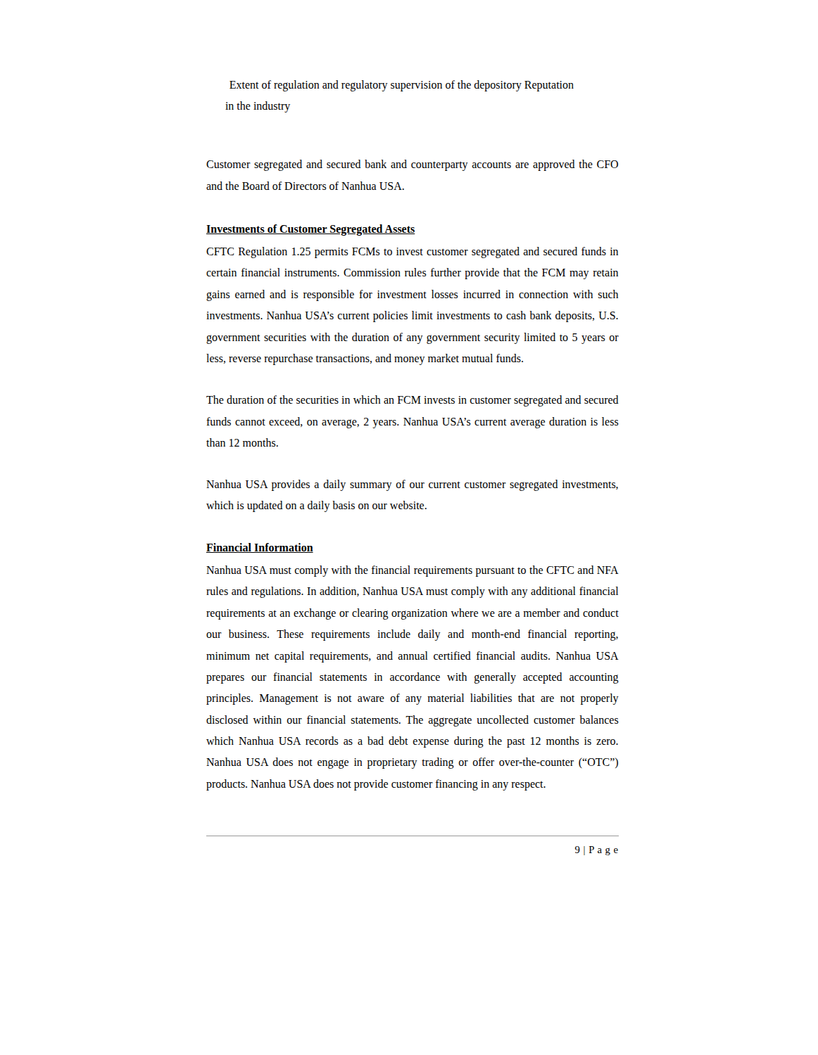Extent of regulation and regulatory supervision of the depository Reputation
in the industry
Customer segregated and secured bank and counterparty accounts are approved the CFO and the Board of Directors of Nanhua USA.
Investments of Customer Segregated Assets
CFTC Regulation 1.25 permits FCMs to invest customer segregated and secured funds in certain financial instruments. Commission rules further provide that the FCM may retain gains earned and is responsible for investment losses incurred in connection with such investments. Nanhua USA’s current policies limit investments to cash bank deposits, U.S. government securities with the duration of any government security limited to 5 years or less, reverse repurchase transactions, and money market mutual funds.
The duration of the securities in which an FCM invests in customer segregated and secured funds cannot exceed, on average, 2 years. Nanhua USA’s current average duration is less than 12 months.
Nanhua USA provides a daily summary of our current customer segregated investments, which is updated on a daily basis on our website.
Financial Information
Nanhua USA must comply with the financial requirements pursuant to the CFTC and NFA rules and regulations. In addition, Nanhua USA must comply with any additional financial requirements at an exchange or clearing organization where we are a member and conduct our business. These requirements include daily and month-end financial reporting, minimum net capital requirements, and annual certified financial audits. Nanhua USA prepares our financial statements in accordance with generally accepted accounting principles. Management is not aware of any material liabilities that are not properly disclosed within our financial statements. The aggregate uncollected customer balances which Nanhua USA records as a bad debt expense during the past 12 months is zero. Nanhua USA does not engage in proprietary trading or offer over-the-counter (“OTC”) products. Nanhua USA does not provide customer financing in any respect.
9 | P a g e